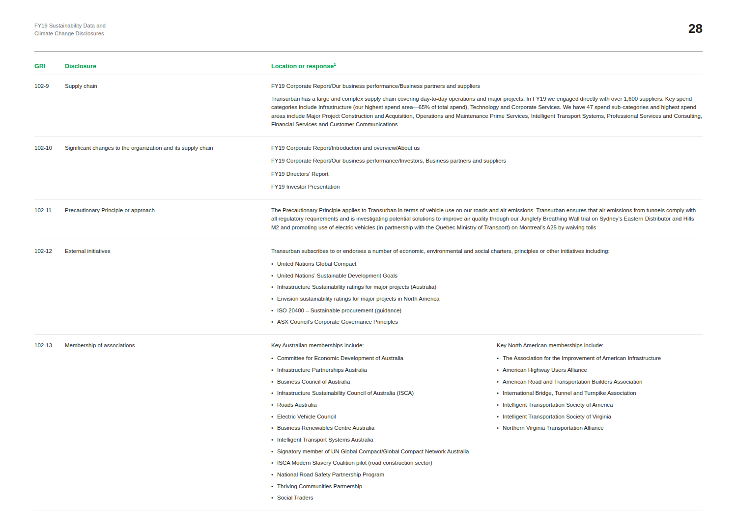FY19 Sustainability Data and
Climate Change Disclosures
28
| GRI | Disclosure | Location or response 1 |
| --- | --- | --- |
| 102-9 | Supply chain | FY19 Corporate Report/Our business performance/Business partners and suppliers Transurban has a large and complex supply chain covering day-to-day operations and major projects. In FY19 we engaged directly with over 1,600 suppliers. Key spend categories include Infrastructure (our highest spend area—65% of total spend), Technology and Corporate Services. We have 47 spend sub-categories and highest spend areas include Major Project Construction and Acquisition, Operations and Maintenance Prime Services, Intelligent Transport Systems, Professional Services and Consulting, Financial Services and Customer Communications |
| 102-10 | Significant changes to the organization and its supply chain | FY19 Corporate Report/Introduction and overview/About us FY19 Corporate Report/Our business performance/Investors, Business partners and suppliers FY19 Directors’ Report FY19 Investor Presentation |
| 102-11 | Precautionary Principle or approach | The Precautionary Principle applies to Transurban in terms of vehicle use on our roads and air emissions. Transurban ensures that air emissions from tunnels comply with all regulatory requirements and is investigating potential solutions to improve air quality through our Junglefy Breathing Wall trial on Sydney’s Eastern Distributor and Hills M2 and promoting use of electric vehicles (in partnership with the Quebec Ministry of Transport) on Montreal’s A25 by waiving tolls |
| 102-12 | External initiatives | Transurban subscribes to or endorses a number of economic, environmental and social charters, principles or other initiatives including: United Nations Global Compact United Nations’ Sustainable Development Goals Infrastructure Sustainability ratings for major projects (Australia) Envision sustainability ratings for major projects in North America ISO 20400 – Sustainable procurement (guidance) ASX Council’s Corporate Governance Principles |
| 102-13 | Membership of associations | Key Australian memberships include: Committee for Economic Development of Australia Infrastructure Partnerships Australia Business Council of Australia Infrastructure Sustainability Council of Australia (ISCA) Roads Australia Electric Vehicle Council Business Renewables Centre Australia Intelligent Transport Systems Australia Signatory member of UN Global Compact/Global Compact Network Australia ISCA Modern Slavery Coalition pilot (road construction sector) National Road Safety Partnership Program Thriving Communities Partnership Social Traders Key North American memberships include: The Association for the Improvement of American Infrastructure American Highway Users Alliance American Road and Transportation Builders Association International Bridge, Tunnel and Turnpike Association Intelligent Transportation Society of America Intelligent Transportation Society of Virginia Northern Virginia Transportation Alliance |